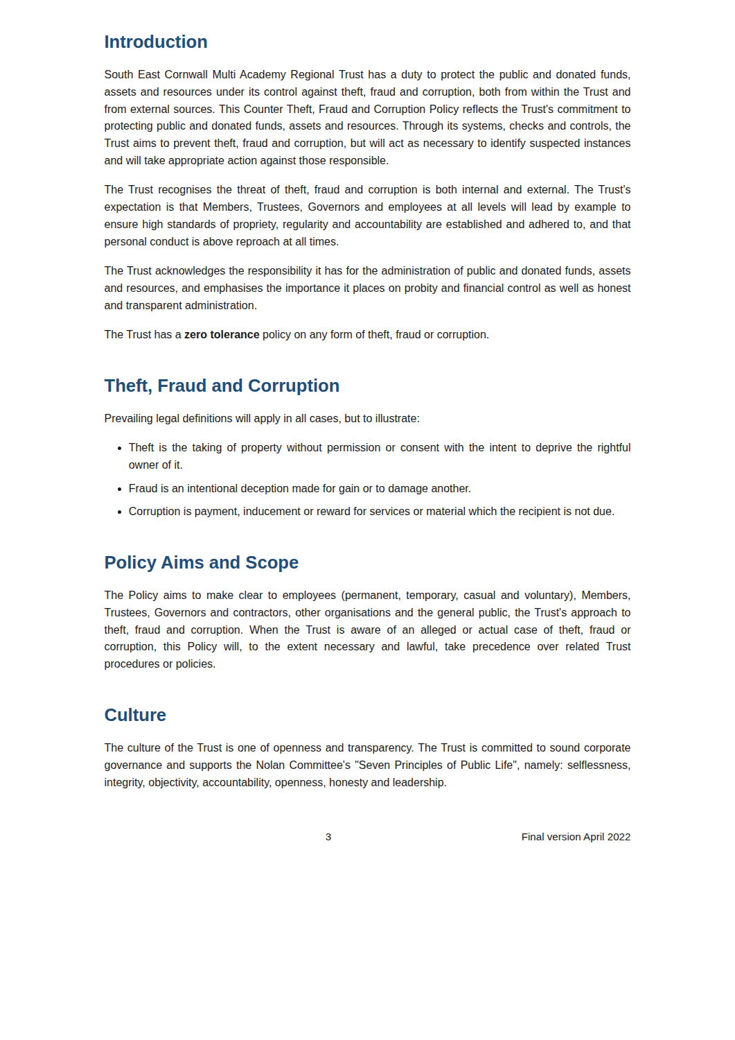Introduction
South East Cornwall Multi Academy Regional Trust has a duty to protect the public and donated funds, assets and resources under its control against theft, fraud and corruption, both from within the Trust and from external sources. This Counter Theft, Fraud and Corruption Policy reflects the Trust's commitment to protecting public and donated funds, assets and resources. Through its systems, checks and controls, the Trust aims to prevent theft, fraud and corruption, but will act as necessary to identify suspected instances and will take appropriate action against those responsible.
The Trust recognises the threat of theft, fraud and corruption is both internal and external. The Trust's expectation is that Members, Trustees, Governors and employees at all levels will lead by example to ensure high standards of propriety, regularity and accountability are established and adhered to, and that personal conduct is above reproach at all times.
The Trust acknowledges the responsibility it has for the administration of public and donated funds, assets and resources, and emphasises the importance it places on probity and financial control as well as honest and transparent administration.
The Trust has a zero tolerance policy on any form of theft, fraud or corruption.
Theft, Fraud and Corruption
Prevailing legal definitions will apply in all cases, but to illustrate:
Theft is the taking of property without permission or consent with the intent to deprive the rightful owner of it.
Fraud is an intentional deception made for gain or to damage another.
Corruption is payment, inducement or reward for services or material which the recipient is not due.
Policy Aims and Scope
The Policy aims to make clear to employees (permanent, temporary, casual and voluntary), Members, Trustees, Governors and contractors, other organisations and the general public, the Trust's approach to theft, fraud and corruption. When the Trust is aware of an alleged or actual case of theft, fraud or corruption, this Policy will, to the extent necessary and lawful, take precedence over related Trust procedures or policies.
Culture
The culture of the Trust is one of openness and transparency. The Trust is committed to sound corporate governance and supports the Nolan Committee's "Seven Principles of Public Life", namely: selflessness, integrity, objectivity, accountability, openness, honesty and leadership.
3 Final version April 2022